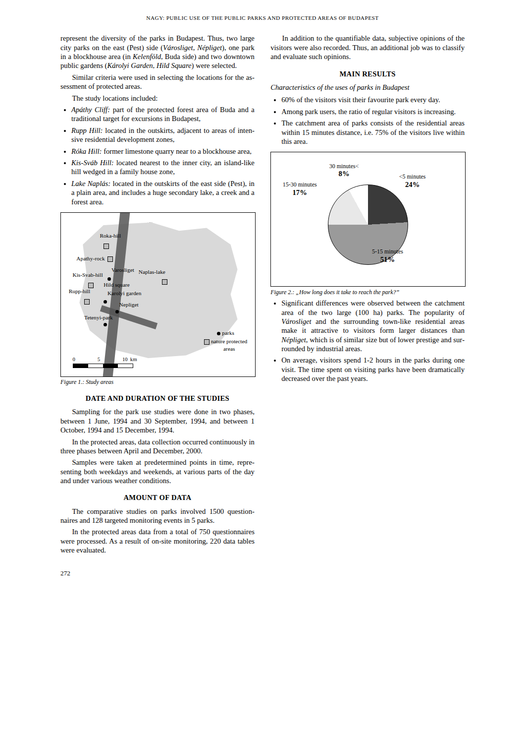NAGY: PUBLIC USE OF THE PUBLIC PARKS AND PROTECTED AREAS OF BUDAPEST
represent the diversity of the parks in Budapest. Thus, two large city parks on the east (Pest) side (Városliget, Népliget), one park in a blockhouse area (in Kelenföld, Buda side) and two downtown public gardens (Károlyi Garden, Hild Square) were selected.
Similar criteria were used in selecting the locations for the assessment of protected areas.
The study locations included:
Apáthy Cliff: part of the protected forest area of Buda and a traditional target for excursions in Budapest,
Rupp Hill: located in the outskirts, adjacent to areas of intensive residential development zones,
Róka Hill: former limestone quarry near to a blockhouse area,
Kis-Sváb Hill: located nearest to the inner city, an island-like hill wedged in a family house zone,
Lake Naplás: located in the outskirts of the east side (Pest), in a plain area, and includes a huge secondary lake, a creek and a forest area.
Roka-hill
Apathy-rock
Varosliget
Kis-Svab-hill
Naplas-lake
Hild square
Rupp-hill
Karolyi garden
Nepliget
Tetenyi-park
parks
nature protected
areas
0510 km
Figure 1.: Study areas
Date and duration of the studies
Sampling for the park use studies were done in two phases, between 1 June, 1994 and 30 September, 1994, and between 1 October, 1994 and 15 December, 1994.
In the protected areas, data collection occurred continuously in three phases between April and December, 2000.
Samples were taken at predetermined points in time, representing both weekdays and weekends, at various parts of the day and under various weather conditions.
Amount of data
The comparative studies on parks involved 1500 questionnaires and 128 targeted monitoring events in 5 parks.
In the protected areas data from a total of 750 questionnaires were processed. As a result of on-site monitoring, 220 data tables were evaluated.
272
In addition to the quantifiable data, subjective opinions of the visitors were also recorded. Thus, an additional job was to classify and evaluate such opinions.
Main results
Characteristics of the uses of parks in Budapest
60% of the visitors visit their favourite park every day.
Among park users, the ratio of regular visitors is increasing.
The catchment area of parks consists of the residential areas within 15 minutes distance, i.e. 75% of the visitors live within this area.
30 minutes<
8%
15-30 minutes
17%
<5 minutes
24%
5-15 minutes
51%
Figure 2.: „How long does it take to reach the park?”
Significant differences were observed between the catchment area of the two large (100 ha) parks. The popularity of Városliget and the surrounding town-like residential areas make it attractive to visitors form larger distances than Népliget, which is of similar size but of lower prestige and surrounded by industrial areas.
On average, visitors spend 1-2 hours in the parks during one visit. The time spent on visiting parks have been dramatically decreased over the past years.